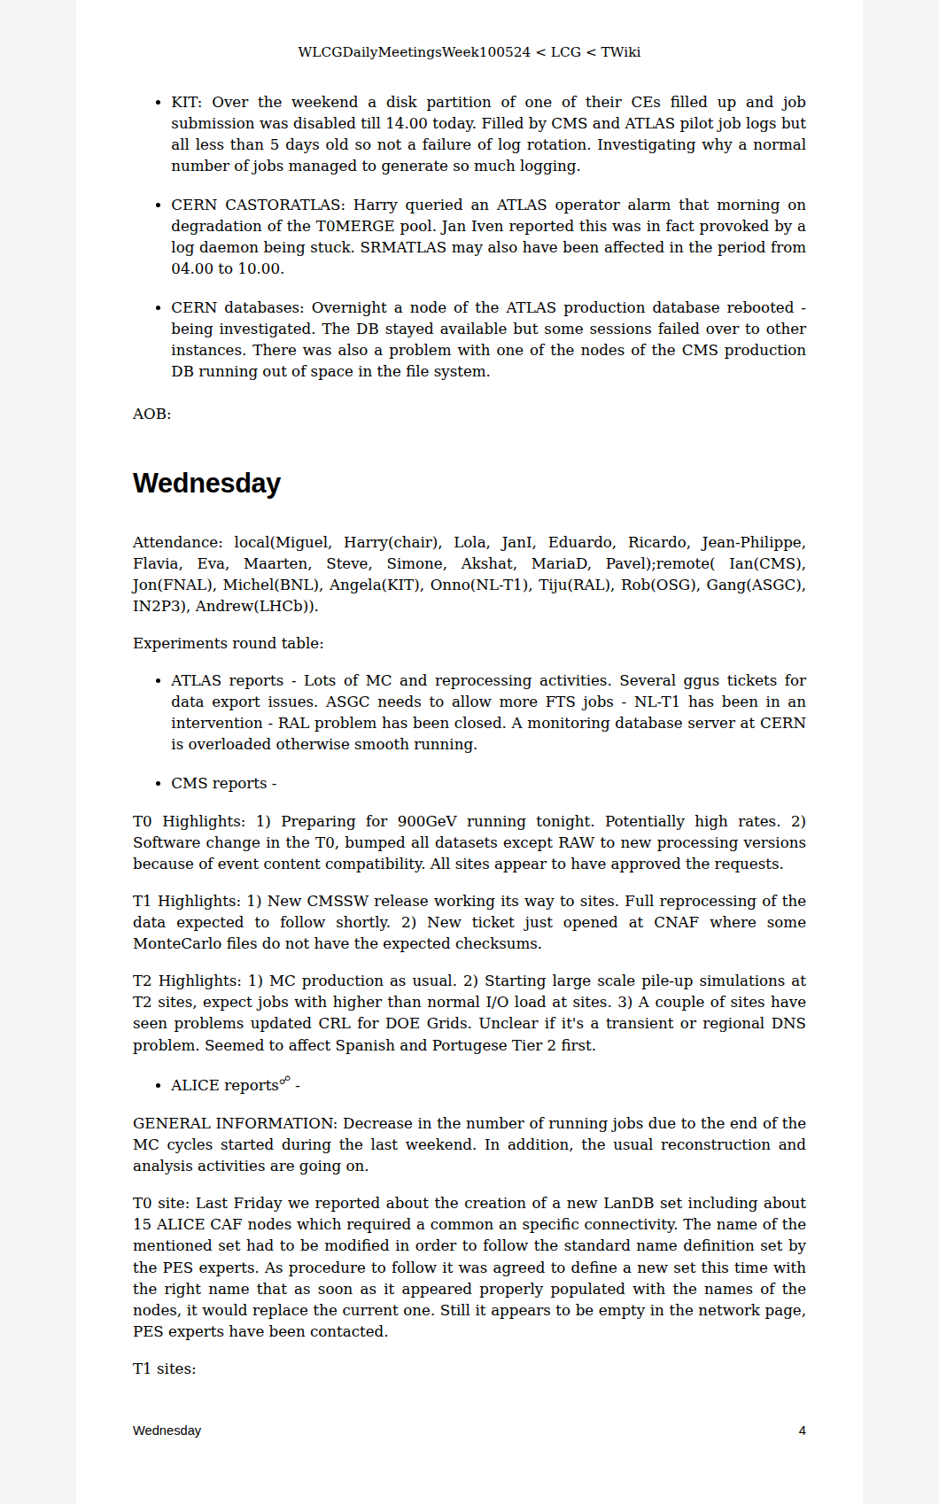WLCGDailyMeetingsWeek100524 < LCG < TWiki
KIT: Over the weekend a disk partition of one of their CEs filled up and job submission was disabled till 14.00 today. Filled by CMS and ATLAS pilot job logs but all less than 5 days old so not a failure of log rotation. Investigating why a normal number of jobs managed to generate so much logging.
CERN CASTORATLAS: Harry queried an ATLAS operator alarm that morning on degradation of the T0MERGE pool. Jan Iven reported this was in fact provoked by a log daemon being stuck. SRMATLAS may also have been affected in the period from 04.00 to 10.00.
CERN databases: Overnight a node of the ATLAS production database rebooted - being investigated. The DB stayed available but some sessions failed over to other instances. There was also a problem with one of the nodes of the CMS production DB running out of space in the file system.
AOB:
Wednesday
Attendance: local(Miguel, Harry(chair), Lola, JanI, Eduardo, Ricardo, Jean-Philippe, Flavia, Eva, Maarten, Steve, Simone, Akshat, MariaD, Pavel);remote( Ian(CMS), Jon(FNAL), Michel(BNL), Angela(KIT), Onno(NL-T1), Tiju(RAL), Rob(OSG), Gang(ASGC), IN2P3), Andrew(LHCb)).
Experiments round table:
ATLAS reports - Lots of MC and reprocessing activities. Several ggus tickets for data export issues. ASGC needs to allow more FTS jobs - NL-T1 has been in an intervention - RAL problem has been closed. A monitoring database server at CERN is overloaded otherwise smooth running.
CMS reports -
T0 Highlights: 1) Preparing for 900GeV running tonight. Potentially high rates. 2) Software change in the T0, bumped all datasets except RAW to new processing versions because of event content compatibility. All sites appear to have approved the requests.
T1 Highlights: 1) New CMSSW release working its way to sites. Full reprocessing of the data expected to follow shortly. 2) New ticket just opened at CNAF where some MonteCarlo files do not have the expected checksums.
T2 Highlights: 1) MC production as usual. 2) Starting large scale pile-up simulations at T2 sites, expect jobs with higher than normal I/O load at sites. 3) A couple of sites have seen problems updated CRL for DOE Grids. Unclear if it's a transient or regional DNS problem. Seemed to affect Spanish and Portugese Tier 2 first.
ALICE reports☍ -
GENERAL INFORMATION: Decrease in the number of running jobs due to the end of the MC cycles started during the last weekend. In addition, the usual reconstruction and analysis activities are going on.
T0 site: Last Friday we reported about the creation of a new LanDB set including about 15 ALICE CAF nodes which required a common an specific connectivity. The name of the mentioned set had to be modified in order to follow the standard name definition set by the PES experts. As procedure to follow it was agreed to define a new set this time with the right name that as soon as it appeared properly populated with the names of the nodes, it would replace the current one. Still it appears to be empty in the network page, PES experts have been contacted.
T1 sites:
Wednesday
4